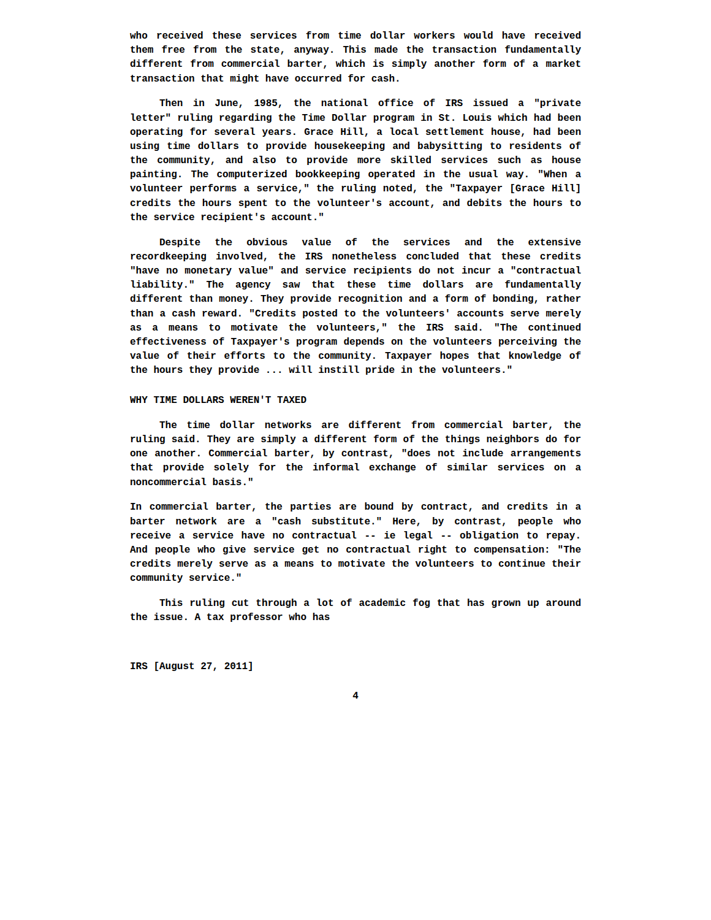who received these services from time dollar workers would have received them free from the state, anyway. This made the transaction fundamentally different from commercial barter, which is simply another form of a market transaction that might have occurred for cash.
Then in June, 1985, the national office of IRS issued a "private letter" ruling regarding the Time Dollar program in St. Louis which had been operating for several years. Grace Hill, a local settlement house, had been using time dollars to provide housekeeping and babysitting to residents of the community, and also to provide more skilled services such as house painting. The computerized bookkeeping operated in the usual way. "When a volunteer performs a service," the ruling noted, the "Taxpayer [Grace Hill] credits the hours spent to the volunteer's account, and debits the hours to the service recipient's account."
Despite the obvious value of the services and the extensive recordkeeping involved, the IRS nonetheless concluded that these credits "have no monetary value" and service recipients do not incur a "contractual liability." The agency saw that these time dollars are fundamentally different than money. They provide recognition and a form of bonding, rather than a cash reward. "Credits posted to the volunteers' accounts serve merely as a means to motivate the volunteers," the IRS said. "The continued effectiveness of Taxpayer's program depends on the volunteers perceiving the value of their efforts to the community. Taxpayer hopes that knowledge of the hours they provide ... will instill pride in the volunteers."
Why Time Dollars Weren't Taxed
The time dollar networks are different from commercial barter, the ruling said. They are simply a different form of the things neighbors do for one another. Commercial barter, by contrast, "does not include arrangements that provide solely for the informal exchange of similar services on a noncommercial basis."
In commercial barter, the parties are bound by contract, and credits in a barter network are a "cash substitute." Here, by contrast, people who receive a service have no contractual -- ie legal -- obligation to repay. And people who give service get no contractual right to compensation: "The credits merely serve as a means to motivate the volunteers to continue their community service."
This ruling cut through a lot of academic fog that has grown up around the issue. A tax professor who has
IRS [August 27, 2011]
4